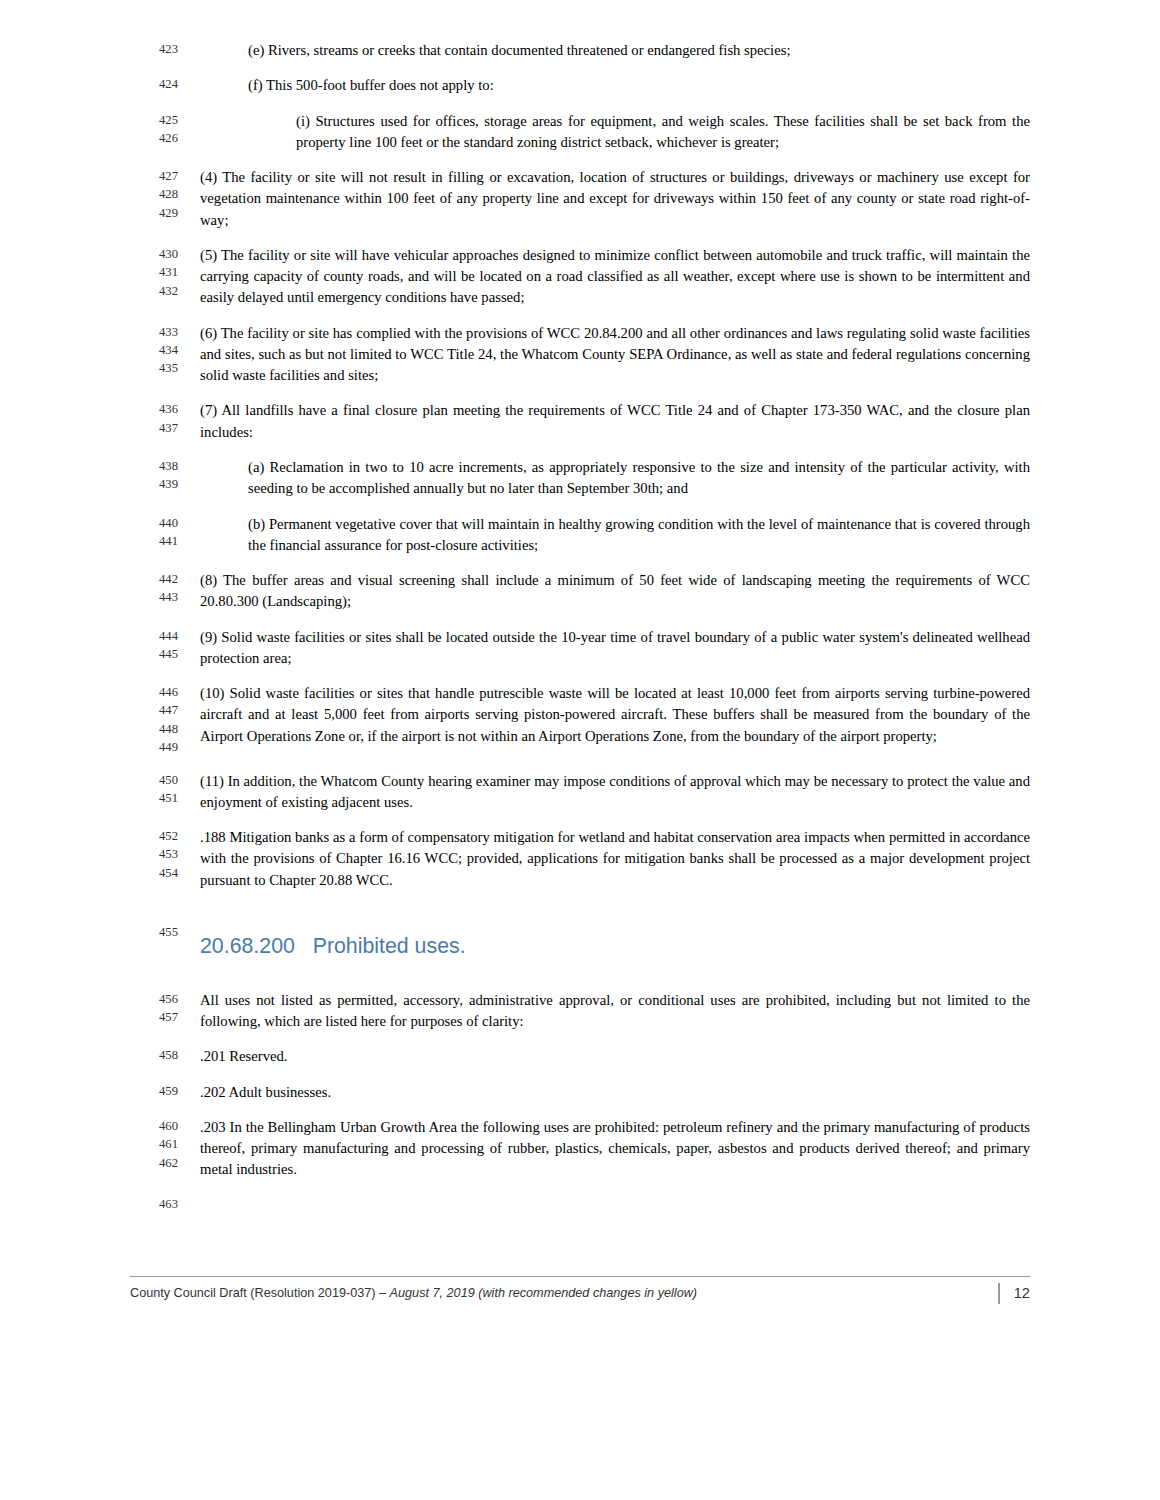423
(e) Rivers, streams or creeks that contain documented threatened or endangered fish species;
424
(f) This 500-foot buffer does not apply to:
425426
(i) Structures used for offices, storage areas for equipment, and weigh scales. These facilities shall be set back from the property line 100 feet or the standard zoning district setback, whichever is greater;
427428429
(4) The facility or site will not result in filling or excavation, location of structures or buildings, driveways or machinery use except for vegetation maintenance within 100 feet of any property line and except for driveways within 150 feet of any county or state road right-of-way;
430431432
(5) The facility or site will have vehicular approaches designed to minimize conflict between automobile and truck traffic, will maintain the carrying capacity of county roads, and will be located on a road classified as all weather, except where use is shown to be intermittent and easily delayed until emergency conditions have passed;
433434435
(6) The facility or site has complied with the provisions of WCC 20.84.200 and all other ordinances and laws regulating solid waste facilities and sites, such as but not limited to WCC Title 24, the Whatcom County SEPA Ordinance, as well as state and federal regulations concerning solid waste facilities and sites;
436437
(7) All landfills have a final closure plan meeting the requirements of WCC Title 24 and of Chapter 173-350 WAC, and the closure plan includes:
438439
(a) Reclamation in two to 10 acre increments, as appropriately responsive to the size and intensity of the particular activity, with seeding to be accomplished annually but no later than September 30th; and
440441
(b) Permanent vegetative cover that will maintain in healthy growing condition with the level of maintenance that is covered through the financial assurance for post-closure activities;
442443
(8) The buffer areas and visual screening shall include a minimum of 50 feet wide of landscaping meeting the requirements of WCC 20.80.300 (Landscaping);
444445
(9) Solid waste facilities or sites shall be located outside the 10-year time of travel boundary of a public water system's delineated wellhead protection area;
446447448449
(10) Solid waste facilities or sites that handle putrescible waste will be located at least 10,000 feet from airports serving turbine-powered aircraft and at least 5,000 feet from airports serving piston-powered aircraft. These buffers shall be measured from the boundary of the Airport Operations Zone or, if the airport is not within an Airport Operations Zone, from the boundary of the airport property;
450451
(11) In addition, the Whatcom County hearing examiner may impose conditions of approval which may be necessary to protect the value and enjoyment of existing adjacent uses.
452453454
.188 Mitigation banks as a form of compensatory mitigation for wetland and habitat conservation area impacts when permitted in accordance with the provisions of Chapter 16.16 WCC; provided, applications for mitigation banks shall be processed as a major development project pursuant to Chapter 20.88 WCC.
455
20.68.200 Prohibited uses.
456457
All uses not listed as permitted, accessory, administrative approval, or conditional uses are prohibited, including but not limited to the following, which are listed here for purposes of clarity:
458
.201 Reserved.
459
.202 Adult businesses.
460461462
.203 In the Bellingham Urban Growth Area the following uses are prohibited: petroleum refinery and the primary manufacturing of products thereof, primary manufacturing and processing of rubber, plastics, chemicals, paper, asbestos and products derived thereof; and primary metal industries.
463
County Council Draft (Resolution 2019-037) – August 7, 2019 (with recommended changes in yellow)
12